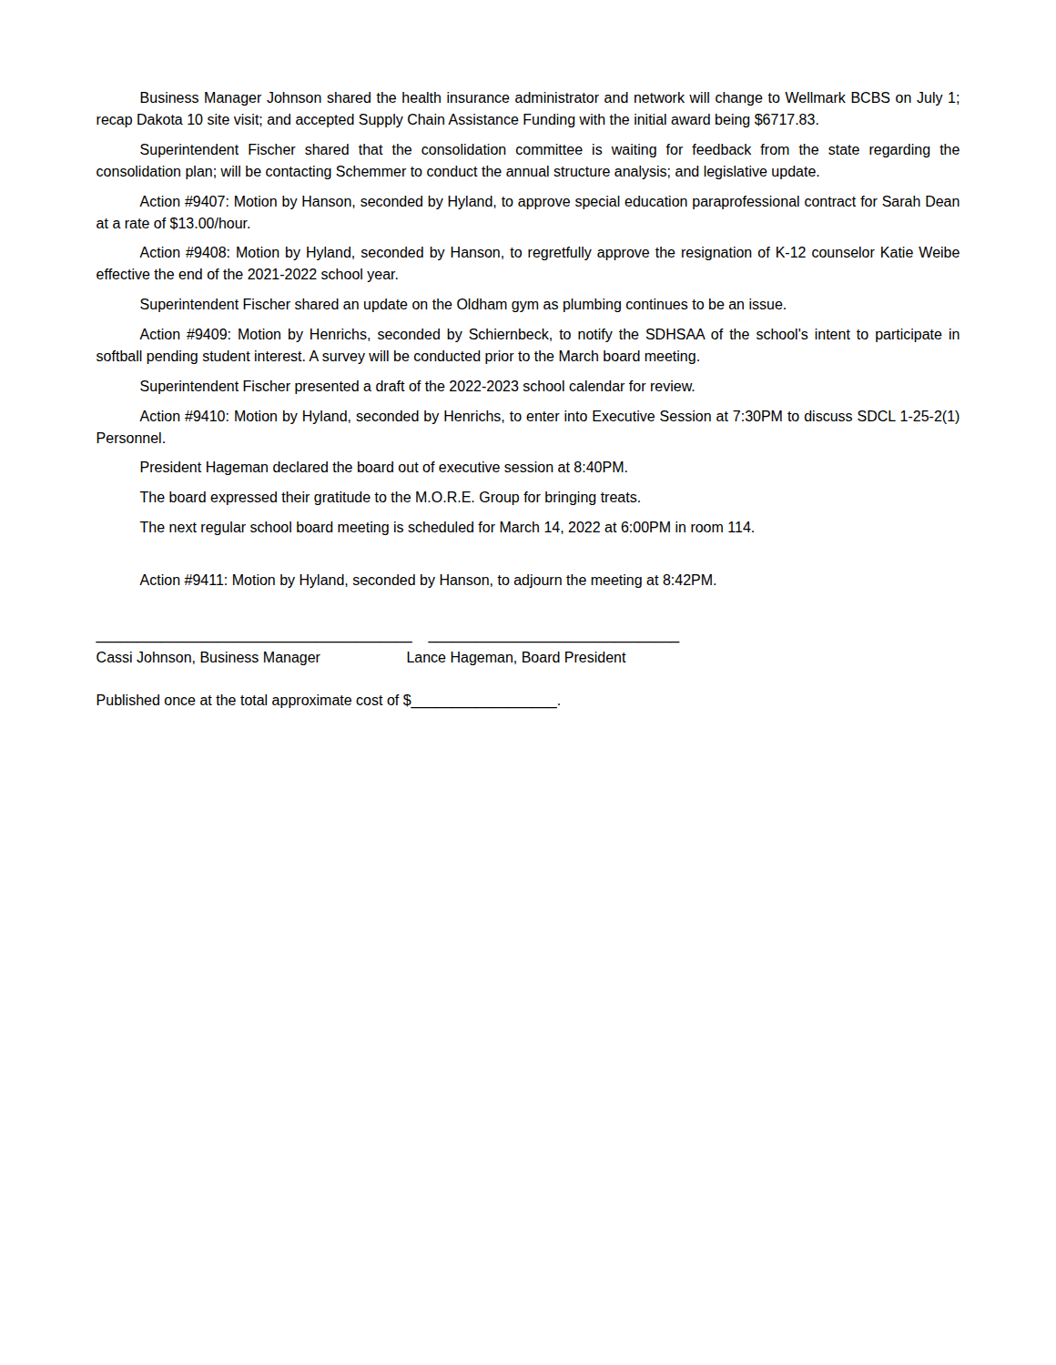Business Manager Johnson shared the health insurance administrator and network will change to Wellmark BCBS on July 1; recap Dakota 10 site visit; and accepted Supply Chain Assistance Funding with the initial award being $6717.83.
Superintendent Fischer shared that the consolidation committee is waiting for feedback from the state regarding the consolidation plan; will be contacting Schemmer to conduct the annual structure analysis; and legislative update.
Action #9407: Motion by Hanson, seconded by Hyland, to approve special education paraprofessional contract for Sarah Dean at a rate of $13.00/hour.
Action #9408: Motion by Hyland, seconded by Hanson, to regretfully approve the resignation of K-12 counselor Katie Weibe effective the end of the 2021-2022 school year.
Superintendent Fischer shared an update on the Oldham gym as plumbing continues to be an issue.
Action #9409: Motion by Henrichs, seconded by Schiernbeck, to notify the SDHSAA of the school's intent to participate in softball pending student interest. A survey will be conducted prior to the March board meeting.
Superintendent Fischer presented a draft of the 2022-2023 school calendar for review.
Action #9410: Motion by Hyland, seconded by Henrichs, to enter into Executive Session at 7:30PM to discuss SDCL 1-25-2(1) Personnel.
President Hageman declared the board out of executive session at 8:40PM.
The board expressed their gratitude to the M.O.R.E. Group for bringing treats.
The next regular school board meeting is scheduled for March 14, 2022 at 6:00PM in room 114.
Action #9411: Motion by Hyland, seconded by Hanson, to adjourn the meeting at 8:42PM.
_______________________________________ _______________________________
Cassi Johnson, Business Manager Lance Hageman, Board President
Published once at the total approximate cost of $__________________.